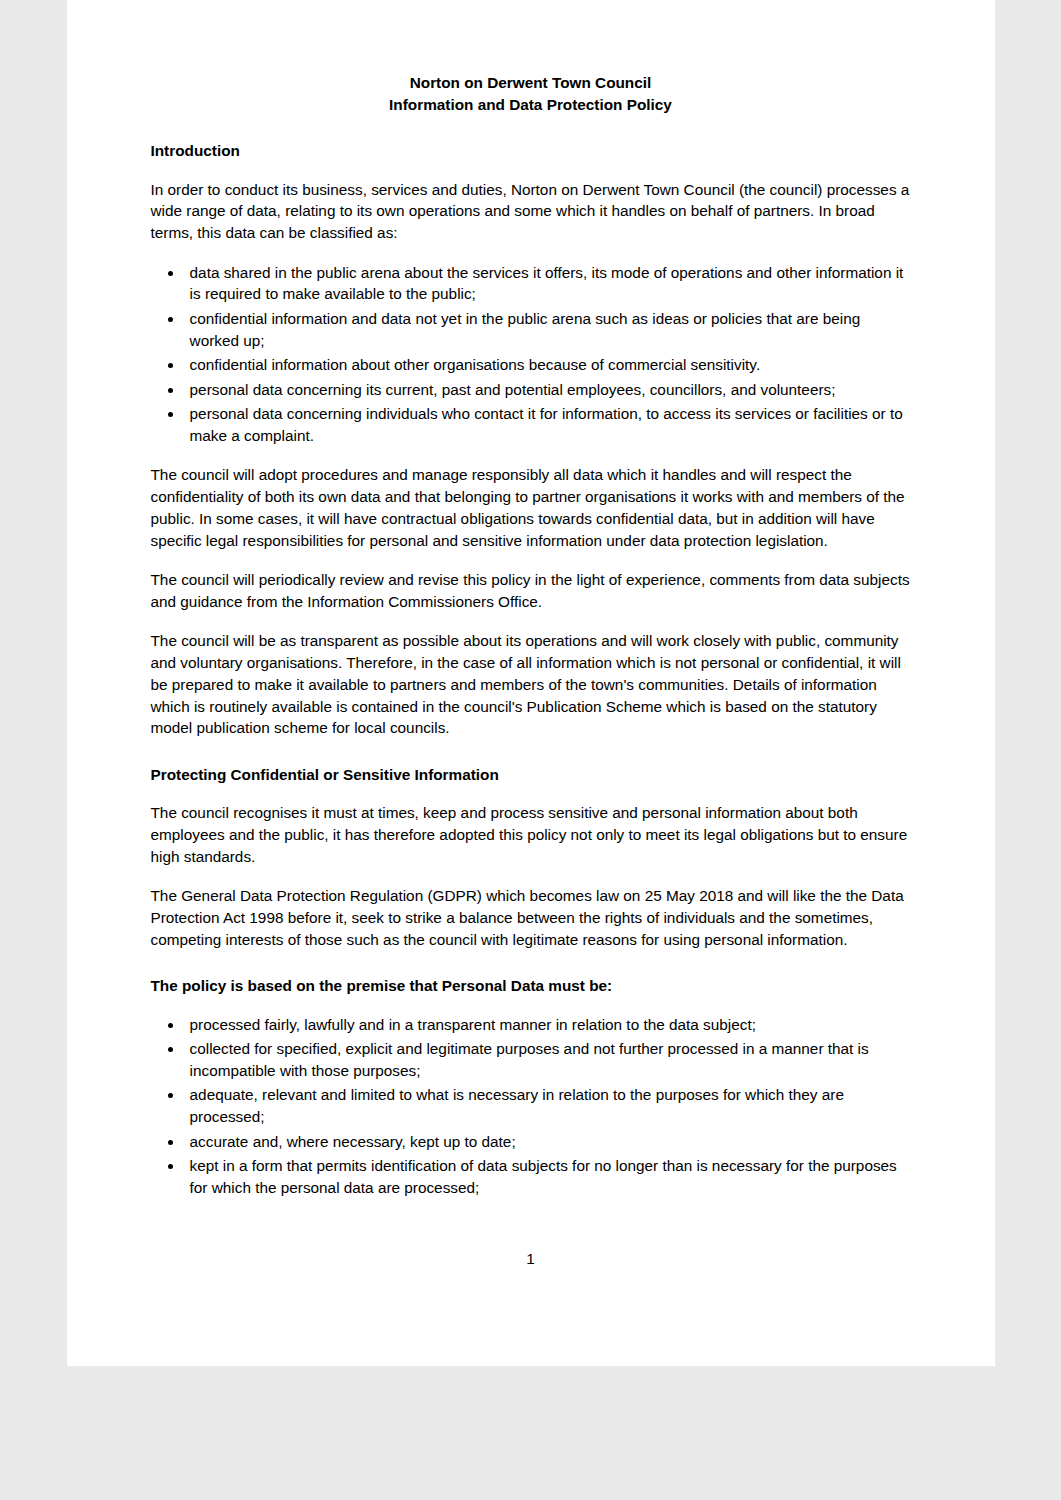Norton on Derwent Town Council
Information and Data Protection Policy
Introduction
In order to conduct its business, services and duties, Norton on Derwent Town Council (the council) processes a wide range of data, relating to its own operations and some which it handles on behalf of partners. In broad terms, this data can be classified as:
data shared in the public arena about the services it offers, its mode of operations and other information it is required to make available to the public;
confidential information and data not yet in the public arena such as ideas or policies that are being worked up;
confidential information about other organisations because of commercial sensitivity.
personal data concerning its current, past and potential employees, councillors, and volunteers;
personal data concerning individuals who contact it for information, to access its services or facilities or to make a complaint.
The council will adopt procedures and manage responsibly all data which it handles and will respect the confidentiality of both its own data and that belonging to partner organisations it works with and members of the public. In some cases, it will have contractual obligations towards confidential data, but in addition will have specific legal responsibilities for personal and sensitive information under data protection legislation.
The council will periodically review and revise this policy in the light of experience, comments from data subjects and guidance from the Information Commissioners Office.
The council will be as transparent as possible about its operations and will work closely with public, community and voluntary organisations. Therefore, in the case of all information which is not personal or confidential, it will be prepared to make it available to partners and members of the town's communities. Details of information which is routinely available is contained in the council's Publication Scheme which is based on the statutory model publication scheme for local councils.
Protecting Confidential or Sensitive Information
The council recognises it must at times, keep and process sensitive and personal information about both employees and the public, it has therefore adopted this policy not only to meet its legal obligations but to ensure high standards.
The General Data Protection Regulation (GDPR) which becomes law on 25 May 2018 and will like the the Data Protection Act 1998 before it, seek to strike a balance between the rights of individuals and the sometimes, competing interests of those such as the council with legitimate reasons for using personal information.
The policy is based on the premise that Personal Data must be:
processed fairly, lawfully and in a transparent manner in relation to the data subject;
collected for specified, explicit and legitimate purposes and not further processed in a manner that is incompatible with those purposes;
adequate, relevant and limited to what is necessary in relation to the purposes for which they are processed;
accurate and, where necessary, kept up to date;
kept in a form that permits identification of data subjects for no longer than is necessary for the purposes for which the personal data are processed;
1